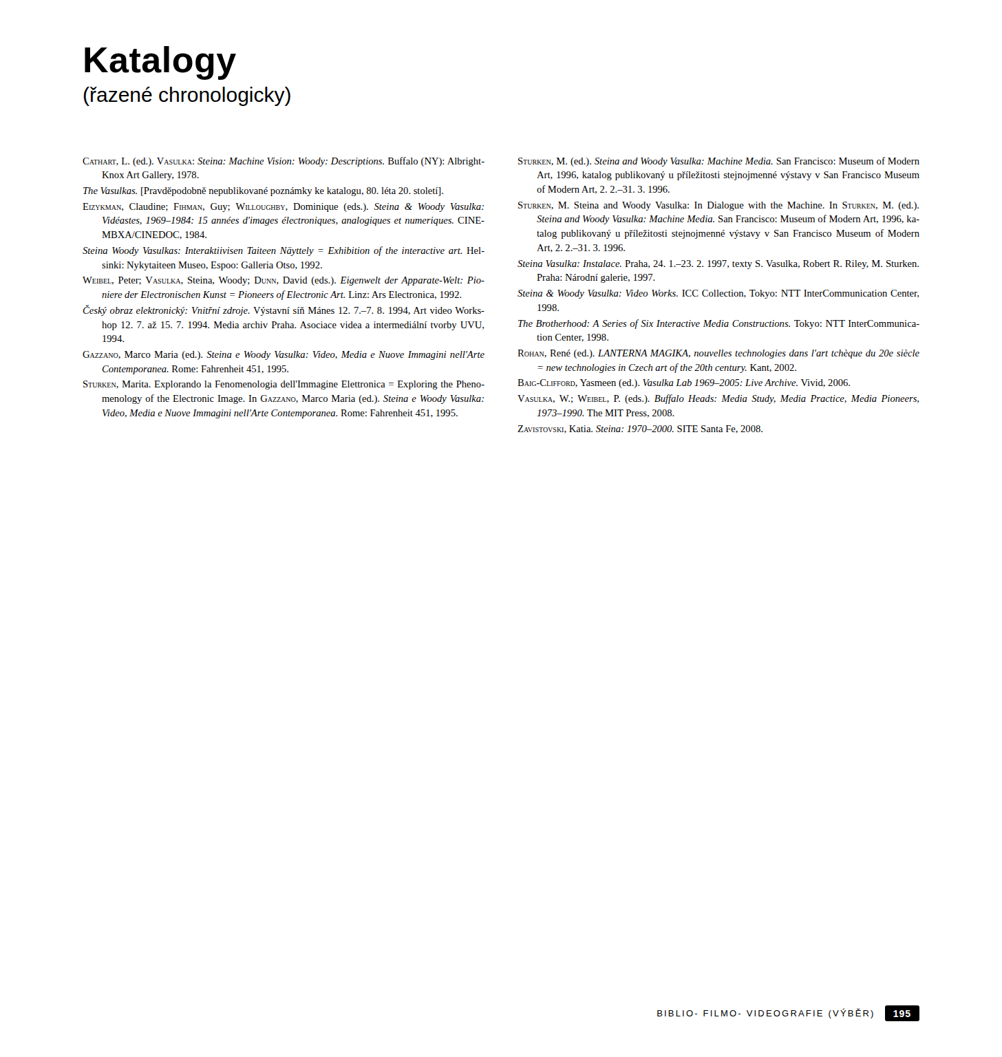Katalogy
(řazené chronologicky)
Cathart, L. (ed.). Vasulka: Steina: Machine Vision: Woody: Descriptions. Buffalo (NY): Albright-Knox Art Gallery, 1978.
The Vasulkas. [Pravděpodobně nepublikované poznámky ke katalogu, 80. léta 20. století].
Eizykman, Claudine; Fihman, Guy; Willoughby, Dominique (eds.). Steina & Woody Vasulka: Vidéastes, 1969–1984: 15 années d'images électroniques, analogiques et numeriques. CINE-MBXA/CINEDOC, 1984.
Steina Woody Vasulkas: Interaktiivisen Taiteen Näyttely = Exhibition of the interactive art. Helsinki: Nykytaiteen Museo, Espoo: Galleria Otso, 1992.
Weibel, Peter; Vasulka, Steina, Woody; Dunn, David (eds.). Eigenwelt der Apparate-Welt: Pioniere der Electronischen Kunst = Pioneers of Electronic Art. Linz: Ars Electronica, 1992.
Český obraz elektronický: Vnitřní zdroje. Výstavní síň Mánes 12. 7.–7. 8. 1994, Art video Workshop 12. 7. až 15. 7. 1994. Media archiv Praha. Asociace videa a intermediální tvorby UVU, 1994.
Gazzano, Marco Maria (ed.). Steina e Woody Vasulka: Video, Media e Nuove Immagini nell'Arte Contemporanea. Rome: Fahrenheit 451, 1995.
Sturken, Marita. Explorando la Fenomenologia dell'Immagine Elettronica = Exploring the Phenomenology of the Electronic Image. In Gazzano, Marco Maria (ed.). Steina e Woody Vasulka: Video, Media e Nuove Immagini nell'Arte Contemporanea. Rome: Fahrenheit 451, 1995.
Sturken, M. (ed.). Steina and Woody Vasulka: Machine Media. San Francisco: Museum of Modern Art, 1996, katalog publikovaný u příležitosti stejnojmenné výstavy v San Francisco Museum of Modern Art, 2. 2.–31. 3. 1996.
Sturken, M. Steina and Woody Vasulka: In Dialogue with the Machine. In Sturken, M. (ed.). Steina and Woody Vasulka: Machine Media. San Francisco: Museum of Modern Art, 1996, katalog publikovaný u příležitosti stejnojmenné výstavy v San Francisco Museum of Modern Art, 2. 2.–31. 3. 1996.
Steina Vasulka: Instalace. Praha, 24. 1.–23. 2. 1997, texty S. Vasulka, Robert R. Riley, M. Sturken. Praha: Národní galerie, 1997.
Steina & Woody Vasulka: Video Works. ICC Collection, Tokyo: NTT InterCommunication Center, 1998.
The Brotherhood: A Series of Six Interactive Media Constructions. Tokyo: NTT InterCommunication Center, 1998.
Rohan, René (ed.). LANTERNA MAGIKA, nouvelles technologies dans l'art tchèque du 20e siècle = new technologies in Czech art of the 20th century. Kant, 2002.
Baig-Clifford, Yasmeen (ed.). Vasulka Lab 1969–2005: Live Archive. Vivid, 2006.
Vasulka, W.; Weibel, P. (eds.). Buffalo Heads: Media Study, Media Practice, Media Pioneers, 1973–1990. The MIT Press, 2008.
Zavistovski, Katia. Steina: 1970–2000. SITE Santa Fe, 2008.
Biblio- filmo- videografie (výběr) 195